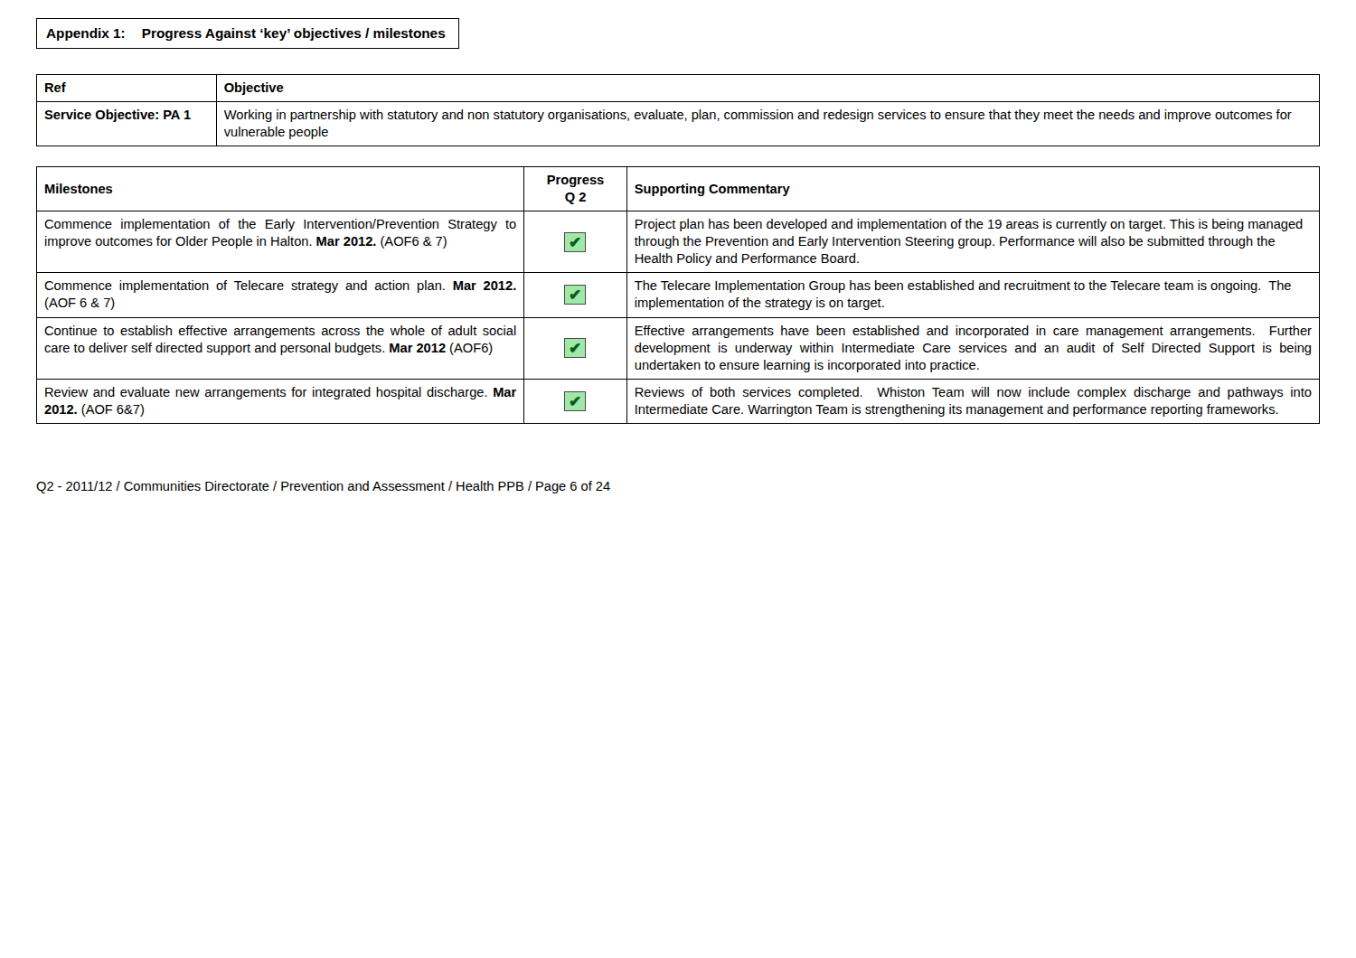Appendix 1: Progress Against ‘key’ objectives / milestones
| Ref | Objective |
| --- | --- |
| Service Objective: PA 1 | Working in partnership with statutory and non statutory organisations, evaluate, plan, commission and redesign services to ensure that they meet the needs and improve outcomes for vulnerable people |
| Milestones | Progress Q 2 | Supporting Commentary |
| --- | --- | --- |
| Commence implementation of the Early Intervention/Prevention Strategy to improve outcomes for Older People in Halton. Mar 2012. (AOF6 & 7) | ✔ | Project plan has been developed and implementation of the 19 areas is currently on target. This is being managed through the Prevention and Early Intervention Steering group. Performance will also be submitted through the Health Policy and Performance Board. |
| Commence implementation of Telecare strategy and action plan. Mar 2012. (AOF 6 & 7) | ✔ | The Telecare Implementation Group has been established and recruitment to the Telecare team is ongoing. The implementation of the strategy is on target. |
| Continue to establish effective arrangements across the whole of adult social care to deliver self directed support and personal budgets. Mar 2012 (AOF6) | ✔ | Effective arrangements have been established and incorporated in care management arrangements. Further development is underway within Intermediate Care services and an audit of Self Directed Support is being undertaken to ensure learning is incorporated into practice. |
| Review and evaluate new arrangements for integrated hospital discharge. Mar 2012. (AOF 6&7) | ✔ | Reviews of both services completed. Whiston Team will now include complex discharge and pathways into Intermediate Care. Warrington Team is strengthening its management and performance reporting frameworks. |
Q2 - 2011/12 / Communities Directorate / Prevention and Assessment / Health PPB / Page 6 of 24